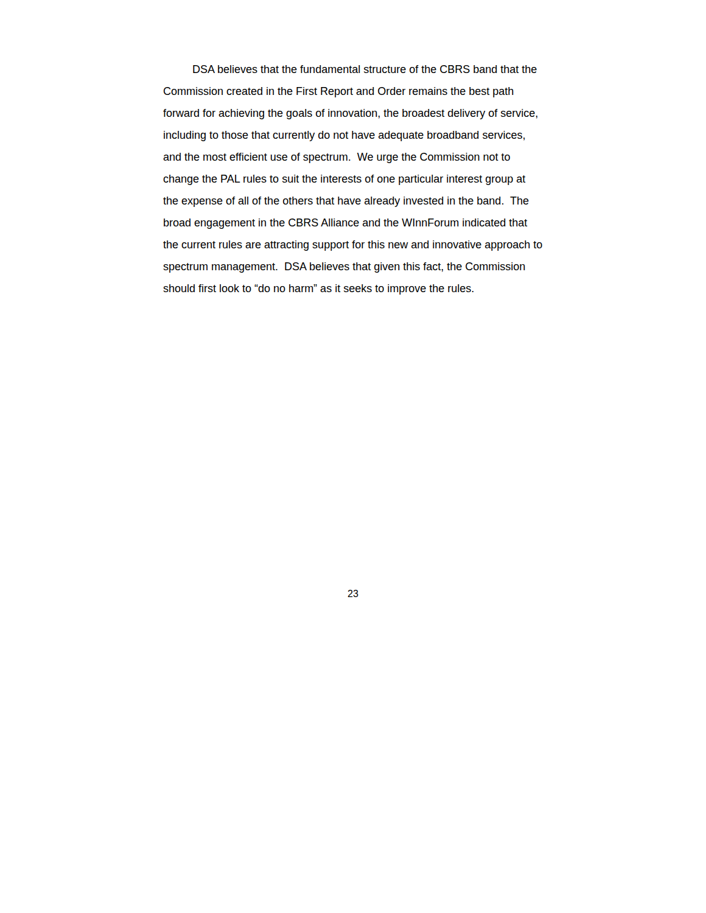DSA believes that the fundamental structure of the CBRS band that the Commission created in the First Report and Order remains the best path forward for achieving the goals of innovation, the broadest delivery of service, including to those that currently do not have adequate broadband services, and the most efficient use of spectrum. We urge the Commission not to change the PAL rules to suit the interests of one particular interest group at the expense of all of the others that have already invested in the band. The broad engagement in the CBRS Alliance and the WInnForum indicated that the current rules are attracting support for this new and innovative approach to spectrum management. DSA believes that given this fact, the Commission should first look to “do no harm” as it seeks to improve the rules.
23